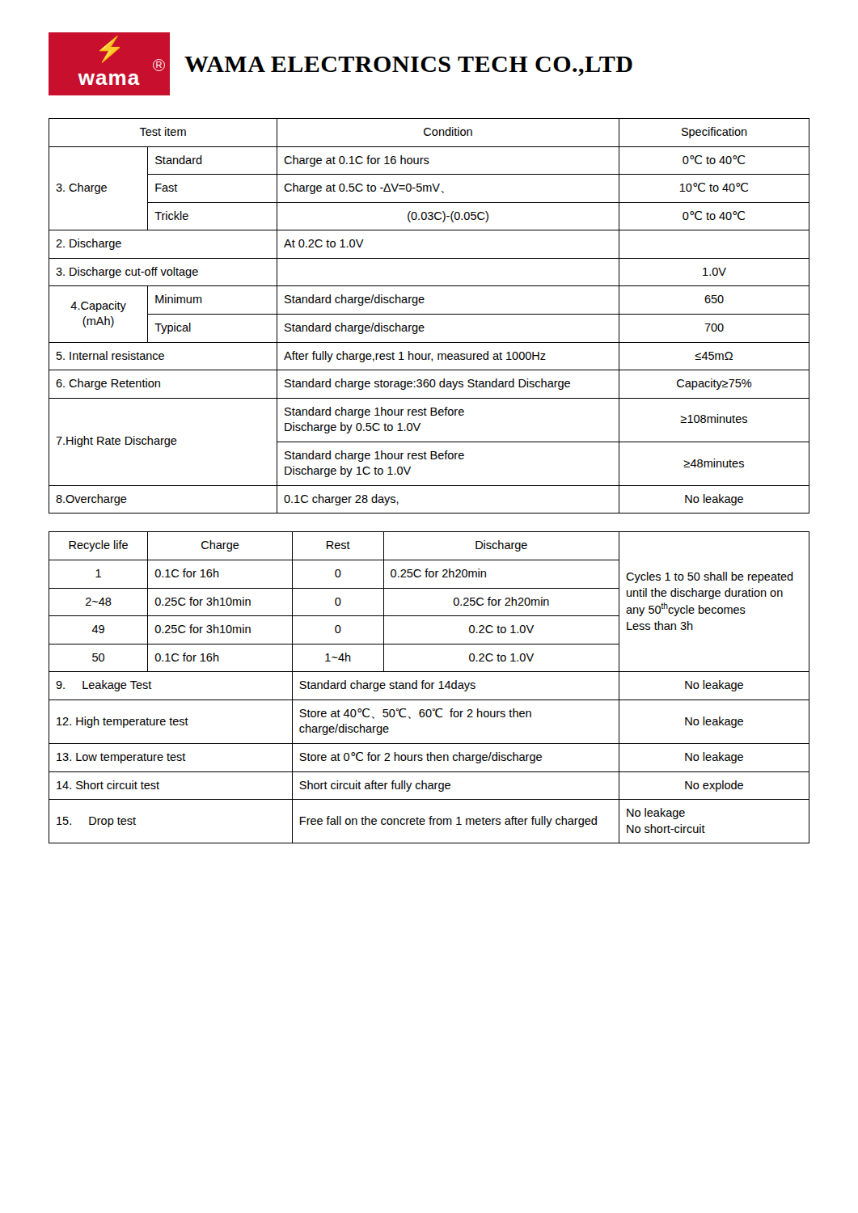⚡ wama R
WAMA ELECTRONICS TECH CO.,LTD
| Test item | Condition | Specification |
| --- | --- | --- |
| 3. Charge | Standard | Charge at 0.1C for 16 hours | 0℃ to 40℃ |
| Fast | Charge at 0.5C to -∆V=0-5mV、 | 10℃ to 40℃ |
| Trickle | (0.03C)-(0.05C) | 0℃ to 40℃ |
| 2. Discharge | At 0.2C to 1.0V | |
| 3. Discharge cut-off voltage | | 1.0V |
| 4.Capacity (mAh) | Minimum | Standard charge/discharge | 650 |
| Typical | Standard charge/discharge | 700 |
| 5. Internal resistance | After fully charge,rest 1 hour, measured at 1000Hz | ≤45mΩ |
| 6. Charge Retention | Standard charge storage:360 days Standard Discharge | Capacity≥75% |
| 7.Hight Rate Discharge | Standard charge 1hour rest Before Discharge by 0.5C to 1.0V | ≥108minutes |
| Standard charge 1hour rest Before Discharge by 1C to 1.0V | ≥48minutes |
| 8.Overcharge | 0.1C charger 28 days, | No leakage |
| Recycle life | Charge | Rest | Discharge | Cycles 1 to 50 shall be repeated until the discharge duration on any 50 th cycle becomes Less than 3h |
| --- | --- | --- | --- | --- |
| 1 | 0.1C for 16h | 0 | 0.25C for 2h20min |
| 2~48 | 0.25C for 3h10min | 0 | 0.25C for 2h20min |
| 49 | 0.25C for 3h10min | 0 | 0.2C to 1.0V |
| 50 | 0.1C for 16h | 1~4h | 0.2C to 1.0V |
| 9. Leakage Test | Standard charge stand for 14days | No leakage |
| 12. High temperature test | Store at 40℃、50℃、60℃ for 2 hours then charge/discharge | No leakage |
| 13. Low temperature test | Store at 0℃ for 2 hours then charge/discharge | No leakage |
| 14. Short circuit test | Short circuit after fully charge | No explode |
| 15. Drop test | Free fall on the concrete from 1 meters after fully charged | No leakage No short-circuit |